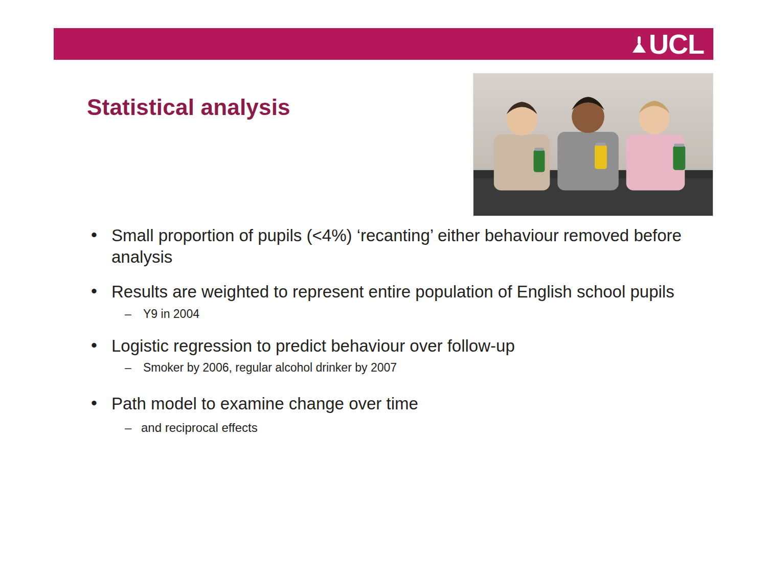UCL
Statistical analysis
Small proportion of pupils (<4%) ‘recanting’ either behaviour removed before analysis
Results are weighted to represent entire population of English school pupils
Y9 in 2004
Logistic regression to predict behaviour over follow-up
Smoker by 2006, regular alcohol drinker by 2007
Path model to examine change over time
and reciprocal effects